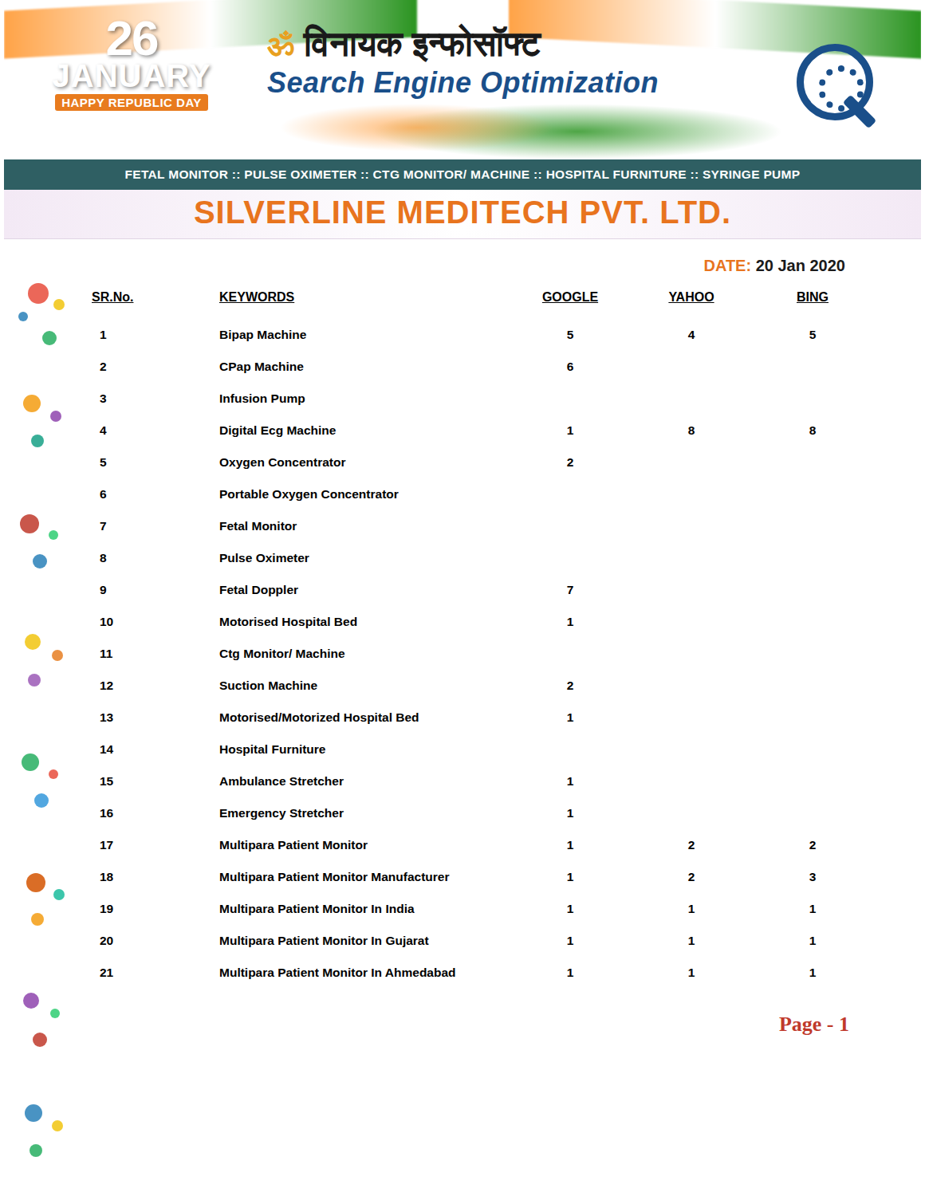26
JANUARY
HAPPY REPUBLIC DAY
ॐ विनायक इन्फोसॉफ्ट
Search Engine Optimization
FETAL MONITOR :: PULSE OXIMETER :: CTG MONITOR/ MACHINE :: HOSPITAL FURNITURE :: SYRINGE PUMP
SILVERLINE MEDITECH PVT. LTD.
DATE: 20 Jan 2020
| SR.No. | KEYWORDS | GOOGLE | YAHOO | BING |
| --- | --- | --- | --- | --- |
| 1 | Bipap Machine | 5 | 4 | 5 |
| 2 | CPap Machine | 6 | | |
| 3 | Infusion Pump | | | |
| 4 | Digital Ecg Machine | 1 | 8 | 8 |
| 5 | Oxygen Concentrator | 2 | | |
| 6 | Portable Oxygen Concentrator | | | |
| 7 | Fetal Monitor | | | |
| 8 | Pulse Oximeter | | | |
| 9 | Fetal Doppler | 7 | | |
| 10 | Motorised Hospital Bed | 1 | | |
| 11 | Ctg Monitor/ Machine | | | |
| 12 | Suction Machine | 2 | | |
| 13 | Motorised/Motorized Hospital Bed | 1 | | |
| 14 | Hospital Furniture | | | |
| 15 | Ambulance Stretcher | 1 | | |
| 16 | Emergency Stretcher | 1 | | |
| 17 | Multipara Patient Monitor | 1 | 2 | 2 |
| 18 | Multipara Patient Monitor Manufacturer | 1 | 2 | 3 |
| 19 | Multipara Patient Monitor In India | 1 | 1 | 1 |
| 20 | Multipara Patient Monitor In Gujarat | 1 | 1 | 1 |
| 21 | Multipara Patient Monitor In Ahmedabad | 1 | 1 | 1 |
Page - 1